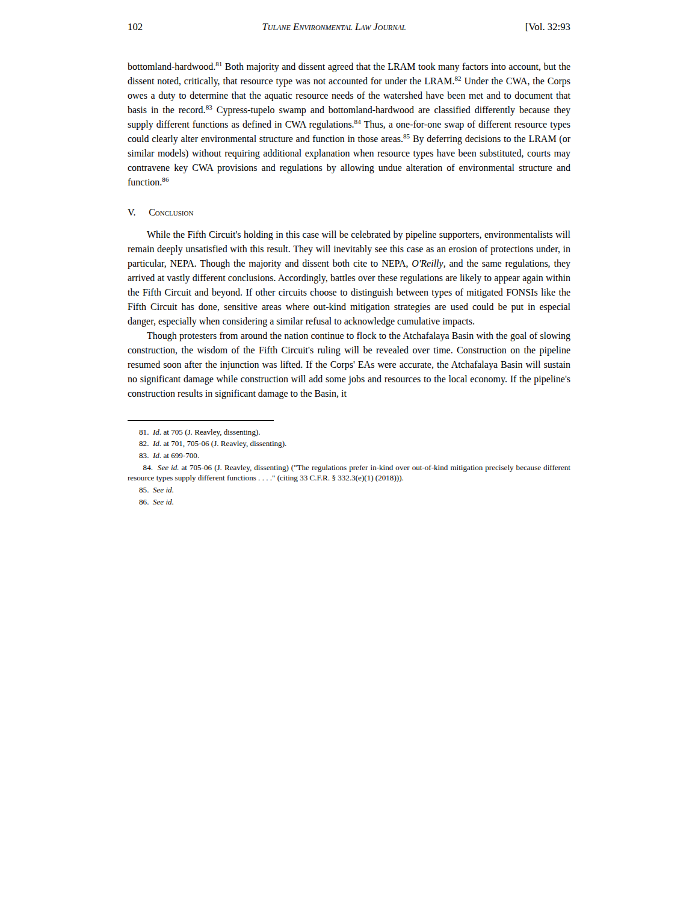102 Tulane Environmental Law Journal [Vol. 32:93
bottomland-hardwood.81 Both majority and dissent agreed that the LRAM took many factors into account, but the dissent noted, critically, that resource type was not accounted for under the LRAM.82 Under the CWA, the Corps owes a duty to determine that the aquatic resource needs of the watershed have been met and to document that basis in the record.83 Cypress-tupelo swamp and bottomland-hardwood are classified differently because they supply different functions as defined in CWA regulations.84 Thus, a one-for-one swap of different resource types could clearly alter environmental structure and function in those areas.85 By deferring decisions to the LRAM (or similar models) without requiring additional explanation when resource types have been substituted, courts may contravene key CWA provisions and regulations by allowing undue alteration of environmental structure and function.86
V. Conclusion
While the Fifth Circuit's holding in this case will be celebrated by pipeline supporters, environmentalists will remain deeply unsatisfied with this result. They will inevitably see this case as an erosion of protections under, in particular, NEPA. Though the majority and dissent both cite to NEPA, O'Reilly, and the same regulations, they arrived at vastly different conclusions. Accordingly, battles over these regulations are likely to appear again within the Fifth Circuit and beyond. If other circuits choose to distinguish between types of mitigated FONSIs like the Fifth Circuit has done, sensitive areas where out-kind mitigation strategies are used could be put in especial danger, especially when considering a similar refusal to acknowledge cumulative impacts.
Though protesters from around the nation continue to flock to the Atchafalaya Basin with the goal of slowing construction, the wisdom of the Fifth Circuit's ruling will be revealed over time. Construction on the pipeline resumed soon after the injunction was lifted. If the Corps' EAs were accurate, the Atchafalaya Basin will sustain no significant damage while construction will add some jobs and resources to the local economy. If the pipeline's construction results in significant damage to the Basin, it
81. Id. at 705 (J. Reavley, dissenting).
82. Id. at 701, 705-06 (J. Reavley, dissenting).
83. Id. at 699-700.
84. See id. at 705-06 (J. Reavley, dissenting) ("The regulations prefer in-kind over out-of-kind mitigation precisely because different resource types supply different functions . . . ." (citing 33 C.F.R. § 332.3(e)(1) (2018))).
85. See id.
86. See id.